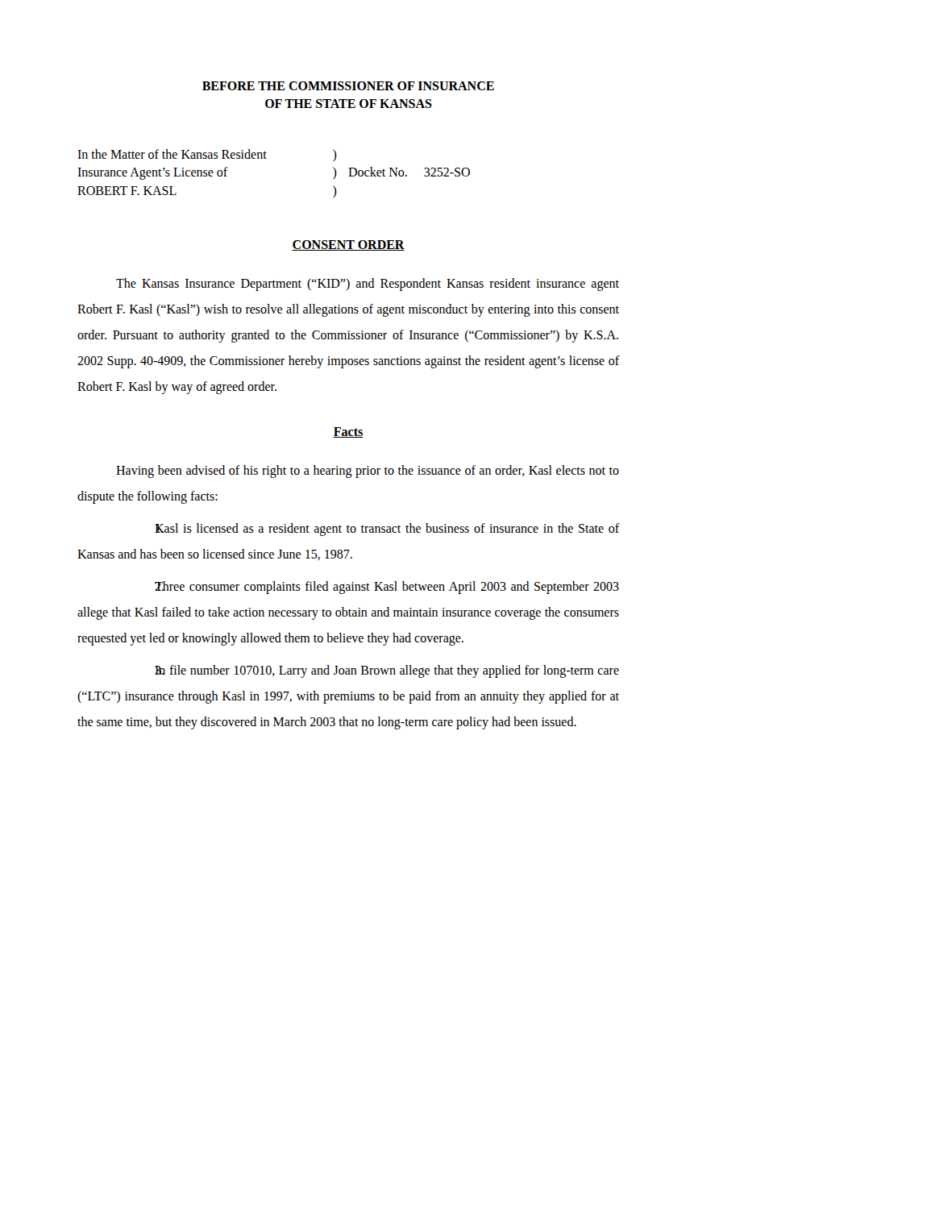BEFORE THE COMMISSIONER OF INSURANCE
OF THE STATE OF KANSAS
| In the Matter of the Kansas Resident | ) | |
| Insurance Agent’s License of | ) | Docket No. 3252-SO |
| ROBERT F. KASL | ) | |
CONSENT ORDER
The Kansas Insurance Department (“KID”) and Respondent Kansas resident insurance agent Robert F. Kasl (“Kasl”) wish to resolve all allegations of agent misconduct by entering into this consent order. Pursuant to authority granted to the Commissioner of Insurance (“Commissioner”) by K.S.A. 2002 Supp. 40-4909, the Commissioner hereby imposes sanctions against the resident agent’s license of Robert F. Kasl by way of agreed order.
Facts
Having been advised of his right to a hearing prior to the issuance of an order, Kasl elects not to dispute the following facts:
1. Kasl is licensed as a resident agent to transact the business of insurance in the State of Kansas and has been so licensed since June 15, 1987.
2. Three consumer complaints filed against Kasl between April 2003 and September 2003 allege that Kasl failed to take action necessary to obtain and maintain insurance coverage the consumers requested yet led or knowingly allowed them to believe they had coverage.
3. In file number 107010, Larry and Joan Brown allege that they applied for long-term care (“LTC”) insurance through Kasl in 1997, with premiums to be paid from an annuity they applied for at the same time, but they discovered in March 2003 that no long-term care policy had been issued.